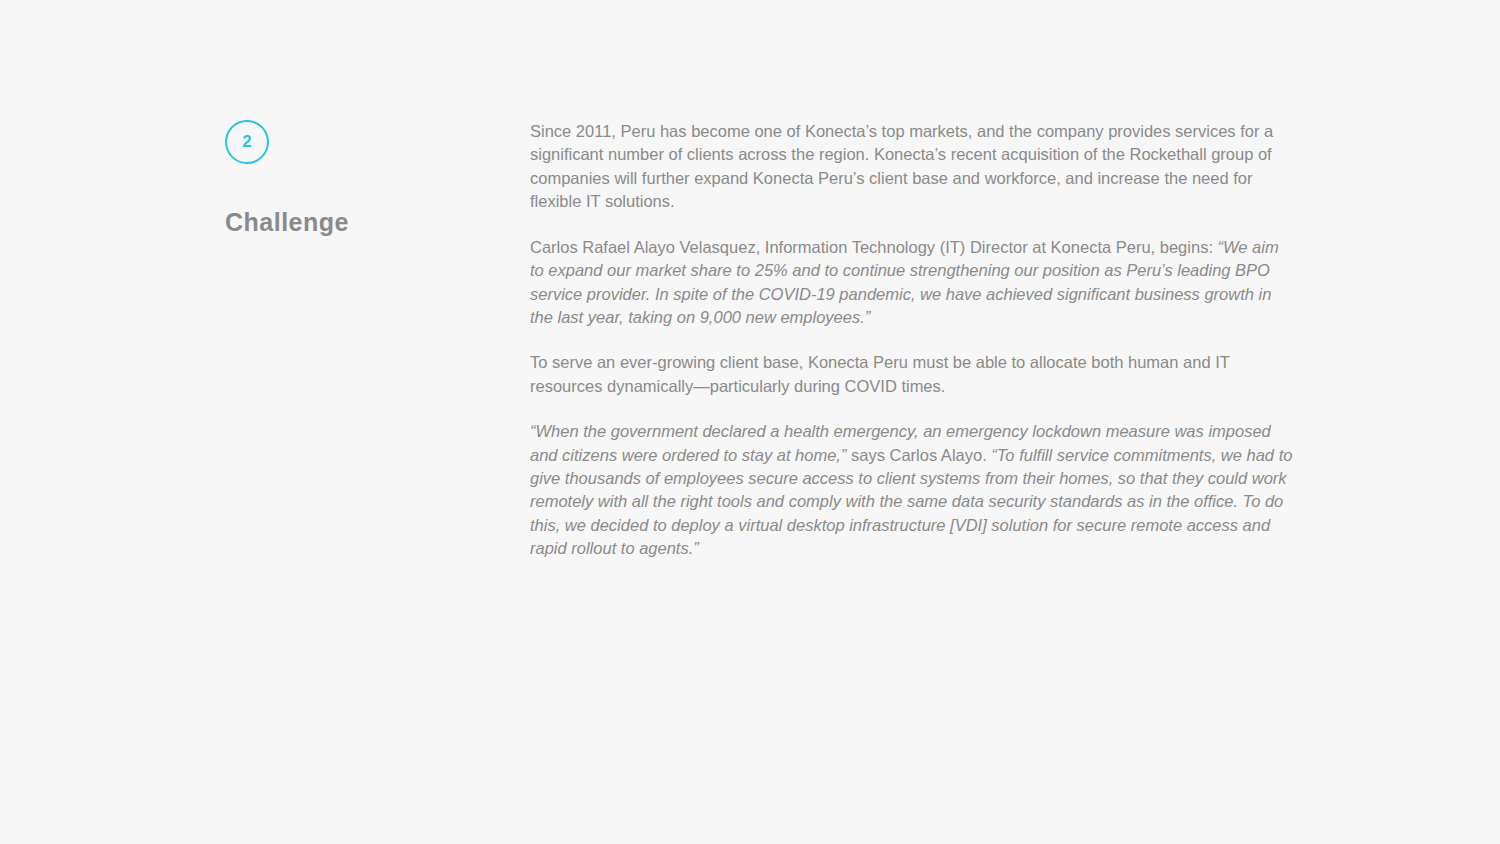2
Challenge
Since 2011, Peru has become one of Konecta’s top markets, and the company provides services for a significant number of clients across the region. Konecta’s recent acquisition of the Rockethall group of companies will further expand Konecta Peru’s client base and workforce, and increase the need for flexible IT solutions.
Carlos Rafael Alayo Velasquez, Information Technology (IT) Director at Konecta Peru, begins: “We aim to expand our market share to 25% and to continue strengthening our position as Peru’s leading BPO service provider. In spite of the COVID-19 pandemic, we have achieved significant business growth in the last year, taking on 9,000 new employees.”
To serve an ever-growing client base, Konecta Peru must be able to allocate both human and IT resources dynamically—particularly during COVID times.
“When the government declared a health emergency, an emergency lockdown measure was imposed and citizens were ordered to stay at home,” says Carlos Alayo. “To fulfill service commitments, we had to give thousands of employees secure access to client systems from their homes, so that they could work remotely with all the right tools and comply with the same data security standards as in the office. To do this, we decided to deploy a virtual desktop infrastructure [VDI] solution for secure remote access and rapid rollout to agents.”